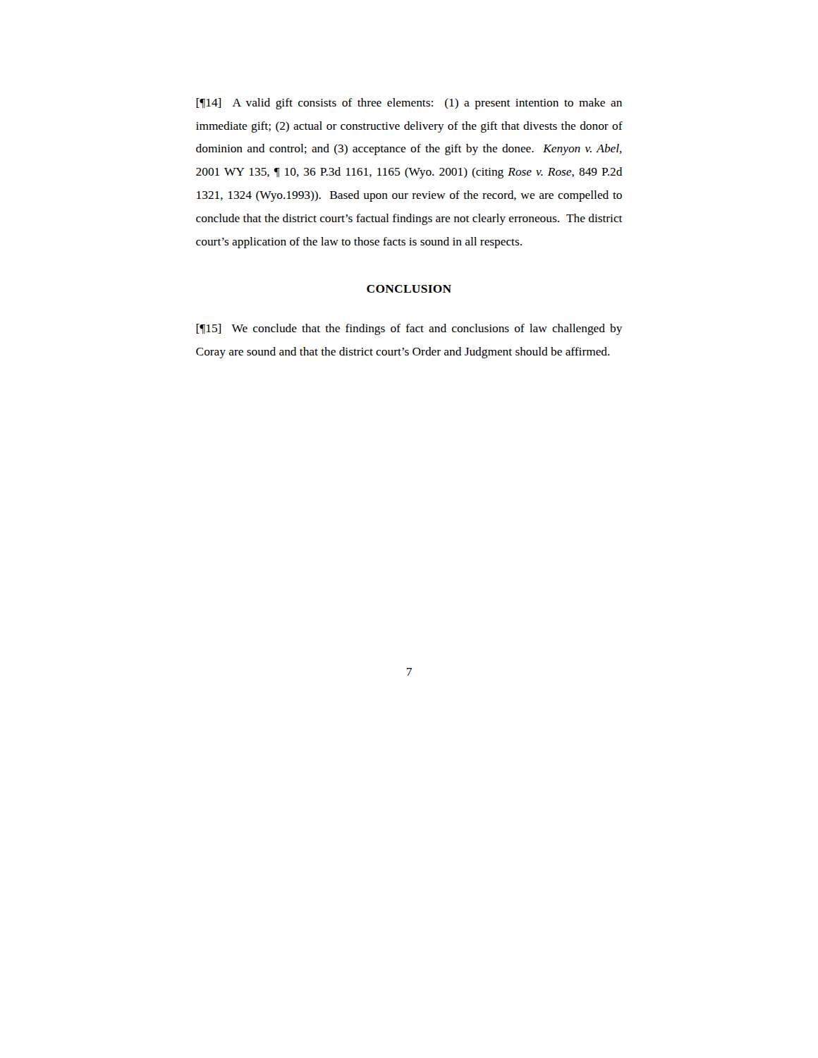[¶14] A valid gift consists of three elements: (1) a present intention to make an immediate gift; (2) actual or constructive delivery of the gift that divests the donor of dominion and control; and (3) acceptance of the gift by the donee. Kenyon v. Abel, 2001 WY 135, ¶ 10, 36 P.3d 1161, 1165 (Wyo. 2001) (citing Rose v. Rose, 849 P.2d 1321, 1324 (Wyo.1993)). Based upon our review of the record, we are compelled to conclude that the district court’s factual findings are not clearly erroneous. The district court’s application of the law to those facts is sound in all respects.
CONCLUSION
[¶15] We conclude that the findings of fact and conclusions of law challenged by Coray are sound and that the district court’s Order and Judgment should be affirmed.
7